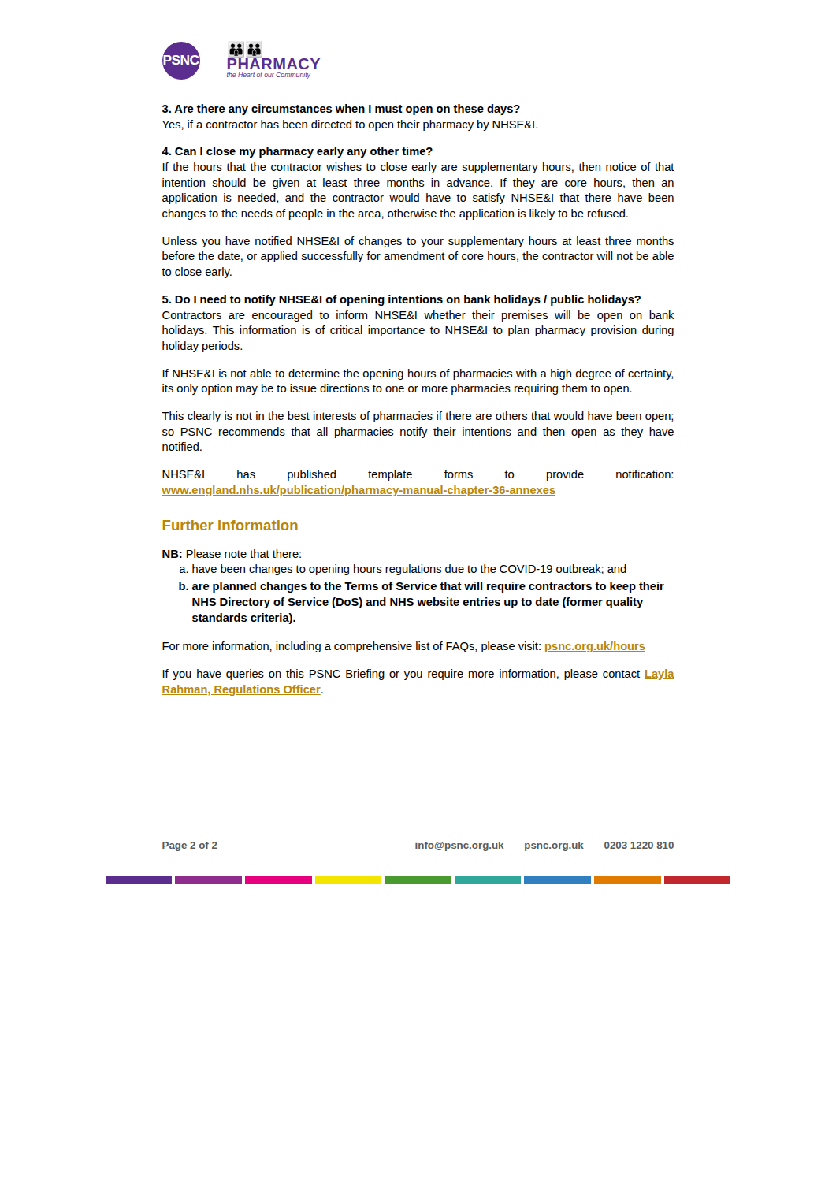PSNC
👪👪
PHARMACY
the Heart of our Community
3. Are there any circumstances when I must open on these days?
Yes, if a contractor has been directed to open their pharmacy by NHSE&I.
4. Can I close my pharmacy early any other time?
If the hours that the contractor wishes to close early are supplementary hours, then notice of that intention should be given at least three months in advance. If they are core hours, then an application is needed, and the contractor would have to satisfy NHSE&I that there have been changes to the needs of people in the area, otherwise the application is likely to be refused.
Unless you have notified NHSE&I of changes to your supplementary hours at least three months before the date, or applied successfully for amendment of core hours, the contractor will not be able to close early.
5. Do I need to notify NHSE&I of opening intentions on bank holidays / public holidays?
Contractors are encouraged to inform NHSE&I whether their premises will be open on bank holidays. This information is of critical importance to NHSE&I to plan pharmacy provision during holiday periods.
If NHSE&I is not able to determine the opening hours of pharmacies with a high degree of certainty, its only option may be to issue directions to one or more pharmacies requiring them to open.
This clearly is not in the best interests of pharmacies if there are others that would have been open; so PSNC recommends that all pharmacies notify their intentions and then open as they have notified.
NHSE&I has published template forms to provide notification: www.england.nhs.uk/publication/pharmacy-manual-chapter-36-annexes
Further information
NB: Please note that there:
have been changes to opening hours regulations due to the COVID-19 outbreak; and
are planned changes to the Terms of Service that will require contractors to keep their NHS Directory of Service (DoS) and NHS website entries up to date (former quality standards criteria).
For more information, including a comprehensive list of FAQs, please visit: psnc.org.uk/hours
If you have queries on this PSNC Briefing or you require more information, please contact Layla Rahman, Regulations Officer.
Page 2 of 2
info@psnc.org.uk psnc.org.uk 0203 1220 810